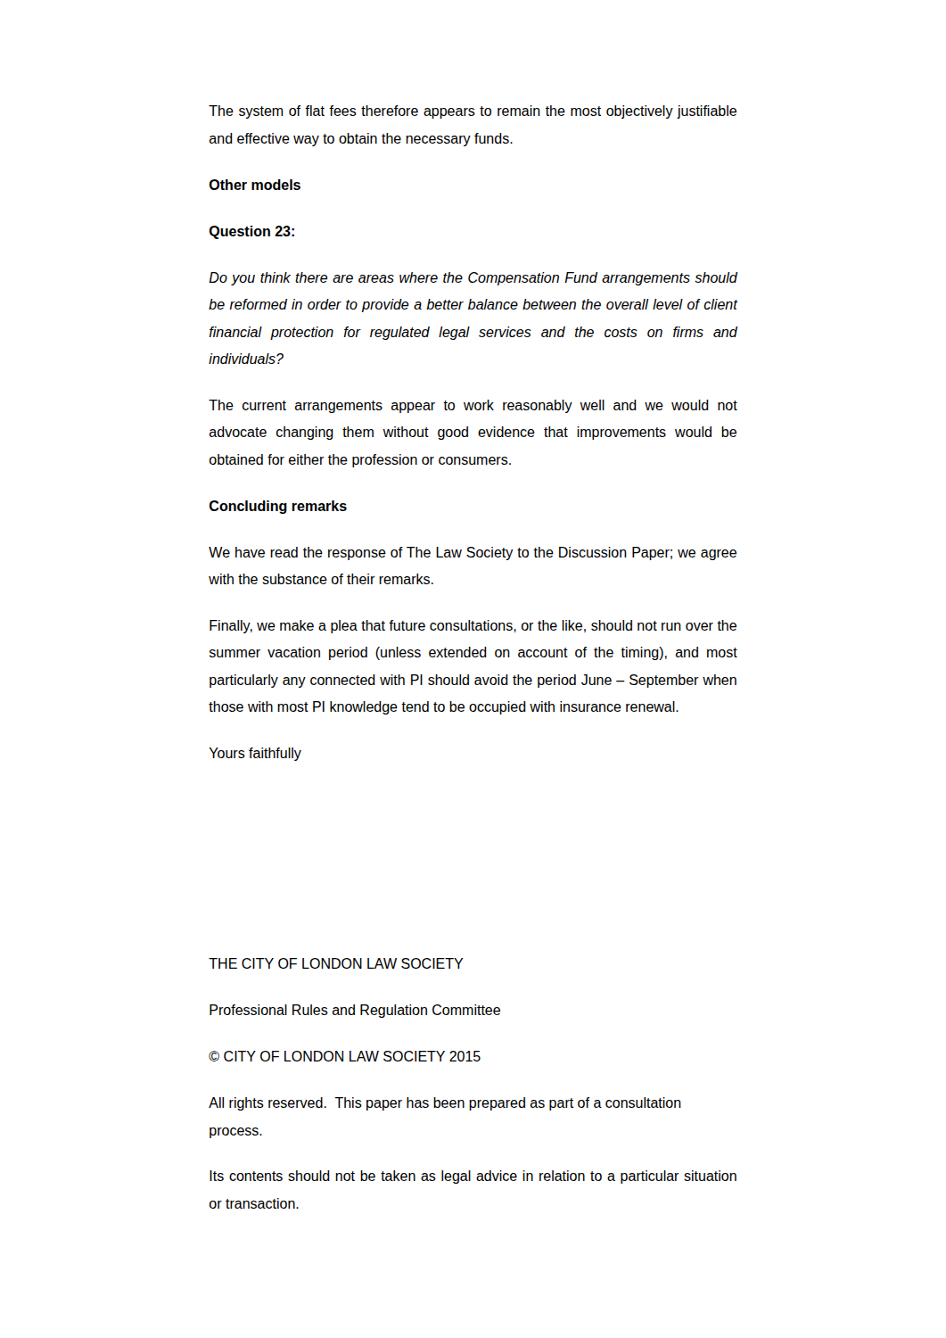The system of flat fees therefore appears to remain the most objectively justifiable and effective way to obtain the necessary funds.
Other models
Question 23:
Do you think there are areas where the Compensation Fund arrangements should be reformed in order to provide a better balance between the overall level of client financial protection for regulated legal services and the costs on firms and individuals?
The current arrangements appear to work reasonably well and we would not advocate changing them without good evidence that improvements would be obtained for either the profession or consumers.
Concluding remarks
We have read the response of The Law Society to the Discussion Paper; we agree with the substance of their remarks.
Finally, we make a plea that future consultations, or the like, should not run over the summer vacation period (unless extended on account of the timing), and most particularly any connected with PI should avoid the period June – September when those with most PI knowledge tend to be occupied with insurance renewal.
Yours faithfully
THE CITY OF LONDON LAW SOCIETY
Professional Rules and Regulation Committee
© CITY OF LONDON LAW SOCIETY 2015
All rights reserved. This paper has been prepared as part of a consultation process.
Its contents should not be taken as legal advice in relation to a particular situation or transaction.